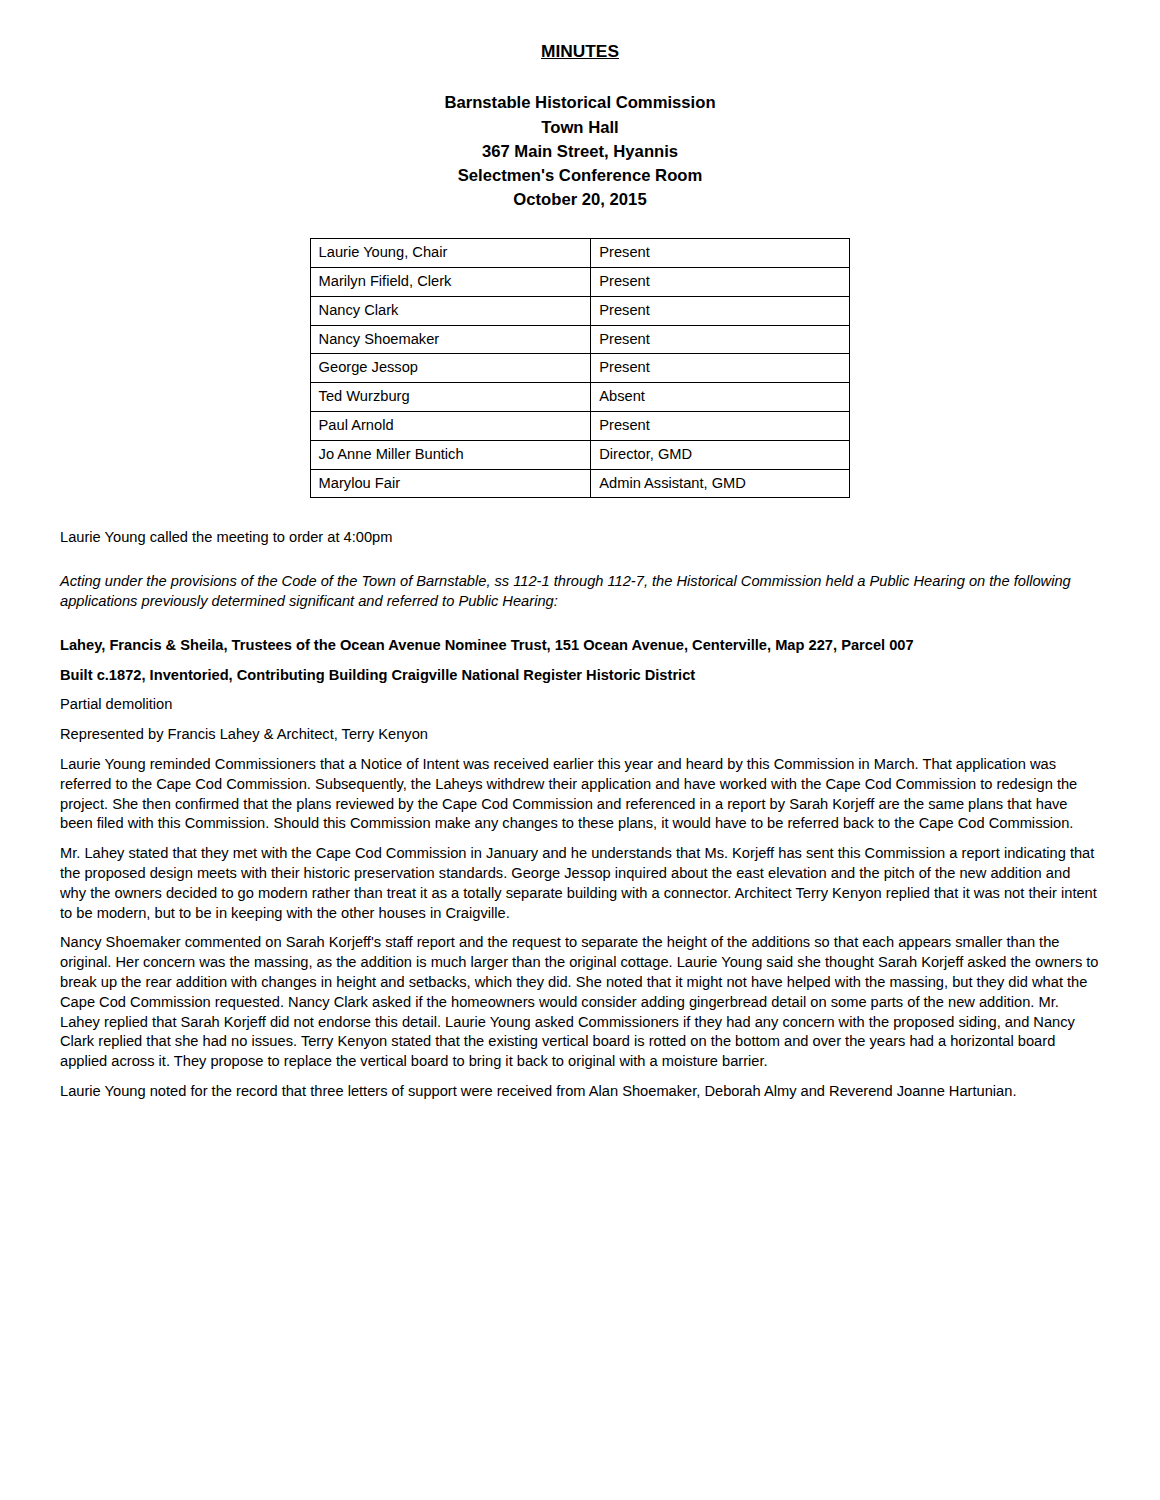MINUTES
Barnstable Historical Commission
Town Hall
367 Main Street, Hyannis
Selectmen's Conference Room
October 20, 2015
| Laurie Young, Chair | Present |
| Marilyn Fifield, Clerk | Present |
| Nancy Clark | Present |
| Nancy Shoemaker | Present |
| George Jessop | Present |
| Ted Wurzburg | Absent |
| Paul Arnold | Present |
| Jo Anne Miller Buntich | Director, GMD |
| Marylou Fair | Admin Assistant, GMD |
Laurie Young called the meeting to order at 4:00pm
Acting under the provisions of the Code of the Town of Barnstable, ss 112-1 through 112-7, the Historical Commission held a Public Hearing on the following applications previously determined significant and referred to Public Hearing:
Lahey, Francis & Sheila, Trustees of the Ocean Avenue Nominee Trust, 151 Ocean Avenue, Centerville, Map 227, Parcel 007
Built c.1872, Inventoried, Contributing Building Craigville National Register Historic District
Partial demolition
Represented by Francis Lahey & Architect, Terry Kenyon
Laurie Young reminded Commissioners that a Notice of Intent was received earlier this year and heard by this Commission in March. That application was referred to the Cape Cod Commission. Subsequently, the Laheys withdrew their application and have worked with the Cape Cod Commission to redesign the project. She then confirmed that the plans reviewed by the Cape Cod Commission and referenced in a report by Sarah Korjeff are the same plans that have been filed with this Commission. Should this Commission make any changes to these plans, it would have to be referred back to the Cape Cod Commission.
Mr. Lahey stated that they met with the Cape Cod Commission in January and he understands that Ms. Korjeff has sent this Commission a report indicating that the proposed design meets with their historic preservation standards. George Jessop inquired about the east elevation and the pitch of the new addition and why the owners decided to go modern rather than treat it as a totally separate building with a connector. Architect Terry Kenyon replied that it was not their intent to be modern, but to be in keeping with the other houses in Craigville.
Nancy Shoemaker commented on Sarah Korjeff's staff report and the request to separate the height of the additions so that each appears smaller than the original. Her concern was the massing, as the addition is much larger than the original cottage. Laurie Young said she thought Sarah Korjeff asked the owners to break up the rear addition with changes in height and setbacks, which they did. She noted that it might not have helped with the massing, but they did what the Cape Cod Commission requested. Nancy Clark asked if the homeowners would consider adding gingerbread detail on some parts of the new addition. Mr. Lahey replied that Sarah Korjeff did not endorse this detail. Laurie Young asked Commissioners if they had any concern with the proposed siding, and Nancy Clark replied that she had no issues. Terry Kenyon stated that the existing vertical board is rotted on the bottom and over the years had a horizontal board applied across it. They propose to replace the vertical board to bring it back to original with a moisture barrier.
Laurie Young noted for the record that three letters of support were received from Alan Shoemaker, Deborah Almy and Reverend Joanne Hartunian.